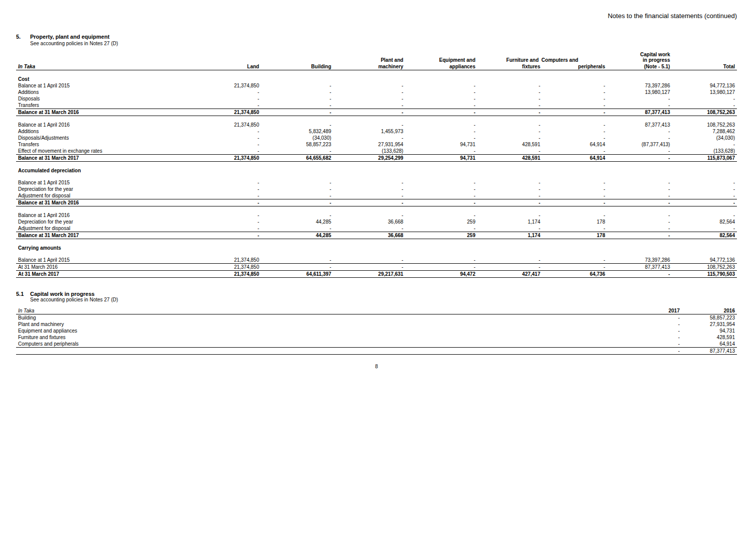Notes to the financial statements (continued)
5.
Property, plant and equipment
See accounting policies in Notes 27 (D)
| | | | Plant and | Equipment and | Furniture and Computers and | Capital work in progress | |
| --- | --- | --- | --- | --- | --- | --- | --- |
| In Taka | Land | Building | machinery | appliances | fixtures | peripherals | (Note - 5.1) | Total |
| Cost | |
| Balance at 1 April 2015 | 21,374,850 | - | - | - | - | - | 73,397,286 | 94,772,136 |
| Additions | - | - | - | - | - | - | 13,980,127 | 13,980,127 |
| Disposals | - | - | - | - | - | - | - | - |
| Transfers | - | - | - | - | - | - | - | - |
| Balance at 31 March 2016 | 21,374,850 | - | - | - | - | - | 87,377,413 | 108,752,263 |
| Balance at 1 April 2016 | 21,374,850 | - | - | - | - | - | 87,377,413 | 108,752,263 |
| Additions | - | 5,832,489 | 1,455,973 | - | - | - | - | 7,288,462 |
| Disposals/Adjustments | - | (34,030) | - | - | - | - | - | (34,030) |
| Transfers | - | 58,857,223 | 27,931,954 | 94,731 | 428,591 | 64,914 | (87,377,413) | - |
| Effect of movement in exchange rates | - | - | (133,628) | - | - | - | - | (133,628) |
| Balance at 31 March 2017 | 21,374,850 | 64,655,682 | 29,254,299 | 94,731 | 428,591 | 64,914 | - | 115,873,067 |
| Accumulated depreciation | |
| Balance at 1 April 2015 | - | - | - | - | - | - | - | - |
| Depreciation for the year | - | - | - | - | - | - | - | - |
| Adjustment for disposal | - | - | - | - | - | - | - | - |
| Balance at 31 March 2016 | - | - | - | - | - | - | - | - |
| Balance at 1 April 2016 | - | - | - | - | - | - | - | - |
| Depreciation for the year | - | 44,285 | 36,668 | 259 | 1,174 | 178 | - | 82,564 |
| Adjustment for disposal | - | - | - | - | - | - | - | - |
| Balance at 31 March 2017 | - | 44,285 | 36,668 | 259 | 1,174 | 178 | - | 82,564 |
| Carrying amounts | |
| Balance at 1 April 2015 | 21,374,850 | - | - | - | - | - | 73,397,286 | 94,772,136 |
| At 31 March 2016 | 21,374,850 | - | - | - | - | - | 87,377,413 | 108,752,263 |
| At 31 March 2017 | 21,374,850 | 64,611,397 | 29,217,631 | 94,472 | 427,417 | 64,736 | - | 115,790,503 |
5.1
Capital work in progress
See accounting policies in Notes 27 (D)
| In Taka | 2017 | 2016 |
| Building | - | 58,857,223 |
| Plant and machinery | - | 27,931,954 |
| Equipment and appliances | - | 94,731 |
| Furniture and fixtures | - | 428,591 |
| Computers and peripherals | - | 64,914 |
| | - | 87,377,413 |
8